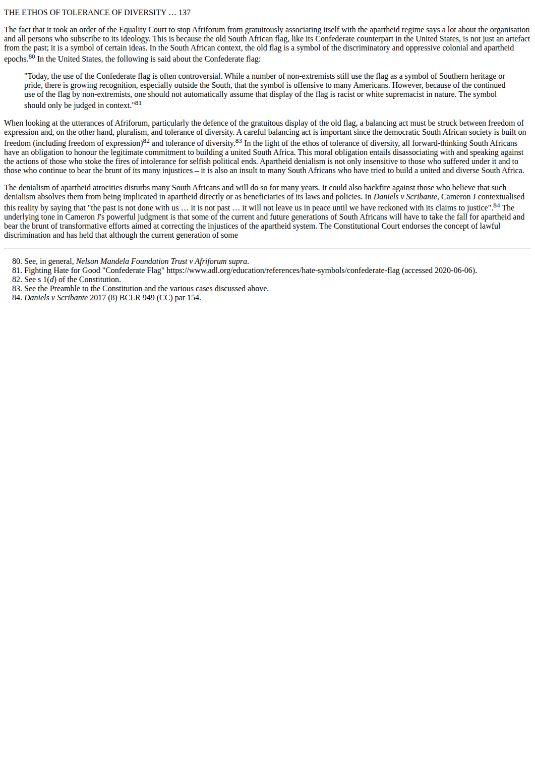THE ETHOS OF TOLERANCE OF DIVERSITY … 137
The fact that it took an order of the Equality Court to stop Afriforum from gratuitously associating itself with the apartheid regime says a lot about the organisation and all persons who subscribe to its ideology. This is because the old South African flag, like its Confederate counterpart in the United States, is not just an artefact from the past; it is a symbol of certain ideas. In the South African context, the old flag is a symbol of the discriminatory and oppressive colonial and apartheid epochs.80 In the United States, the following is said about the Confederate flag:
"Today, the use of the Confederate flag is often controversial. While a number of non-extremists still use the flag as a symbol of Southern heritage or pride, there is growing recognition, especially outside the South, that the symbol is offensive to many Americans. However, because of the continued use of the flag by non-extremists, one should not automatically assume that display of the flag is racist or white supremacist in nature. The symbol should only be judged in context."81
When looking at the utterances of Afriforum, particularly the defence of the gratuitous display of the old flag, a balancing act must be struck between freedom of expression and, on the other hand, pluralism, and tolerance of diversity. A careful balancing act is important since the democratic South African society is built on freedom (including freedom of expression)82 and tolerance of diversity.83 In the light of the ethos of tolerance of diversity, all forward-thinking South Africans have an obligation to honour the legitimate commitment to building a united South Africa. This moral obligation entails disassociating with and speaking against the actions of those who stoke the fires of intolerance for selfish political ends. Apartheid denialism is not only insensitive to those who suffered under it and to those who continue to bear the brunt of its many injustices – it is also an insult to many South Africans who have tried to build a united and diverse South Africa.
The denialism of apartheid atrocities disturbs many South Africans and will do so for many years. It could also backfire against those who believe that such denialism absolves them from being implicated in apartheid directly or as beneficiaries of its laws and policies. In Daniels v Scribante, Cameron J contextualised this reality by saying that "the past is not done with us … it is not past … it will not leave us in peace until we have reckoned with its claims to justice".84 The underlying tone in Cameron J's powerful judgment is that some of the current and future generations of South Africans will have to take the fall for apartheid and bear the brunt of transformative efforts aimed at correcting the injustices of the apartheid system. The Constitutional Court endorses the concept of lawful discrimination and has held that although the current generation of some
See, in general, Nelson Mandela Foundation Trust v Afriforum supra.
Fighting Hate for Good "Confederate Flag" https://www.adl.org/education/references/hate-symbols/confederate-flag (accessed 2020-06-06).
See s 1(d) of the Constitution.
See the Preamble to the Constitution and the various cases discussed above.
Daniels v Scribante 2017 (8) BCLR 949 (CC) par 154.